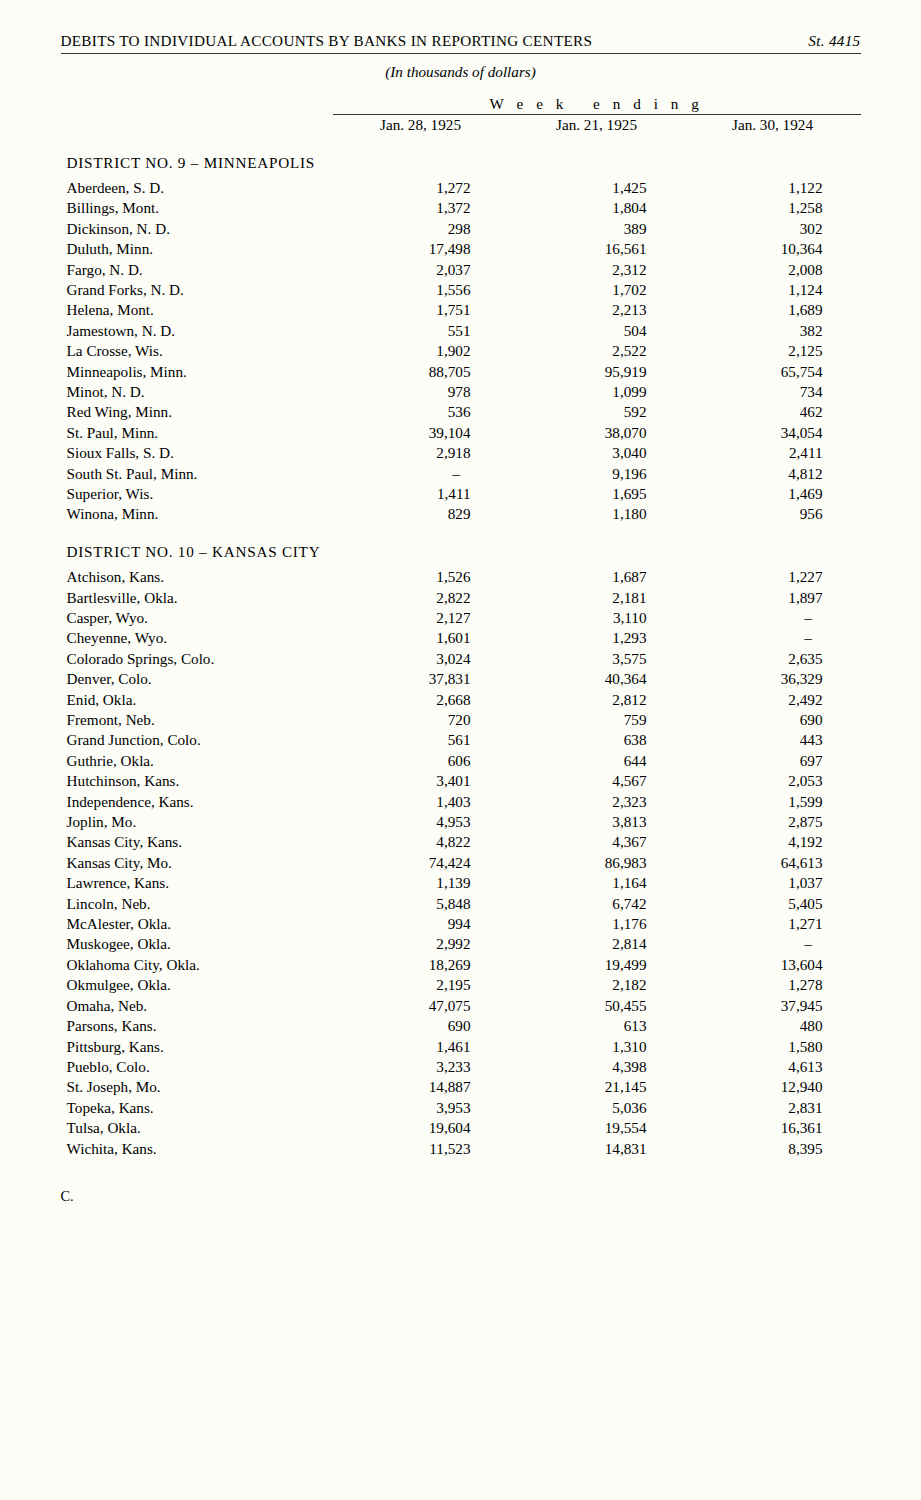DEBITS TO INDIVIDUAL ACCOUNTS BY BANKS IN REPORTING CENTERS St. 4415
(In thousands of dollars)
| | W e e k e n d i n g |
| --- | --- |
| | Jan. 28, 1925 | Jan. 21, 1925 | Jan. 30, 1924 |
| DISTRICT NO. 9 – MINNEAPOLIS |
| Aberdeen, S. D. | 1,272 | 1,425 | 1,122 |
| Billings, Mont. | 1,372 | 1,804 | 1,258 |
| Dickinson, N. D. | 298 | 389 | 302 |
| Duluth, Minn. | 17,498 | 16,561 | 10,364 |
| Fargo, N. D. | 2,037 | 2,312 | 2,008 |
| Grand Forks, N. D. | 1,556 | 1,702 | 1,124 |
| Helena, Mont. | 1,751 | 2,213 | 1,689 |
| Jamestown, N. D. | 551 | 504 | 382 |
| La Crosse, Wis. | 1,902 | 2,522 | 2,125 |
| Minneapolis, Minn. | 88,705 | 95,919 | 65,754 |
| Minot, N. D. | 978 | 1,099 | 734 |
| Red Wing, Minn. | 536 | 592 | 462 |
| St. Paul, Minn. | 39,104 | 38,070 | 34,054 |
| Sioux Falls, S. D. | 2,918 | 3,040 | 2,411 |
| South St. Paul, Minn. | – | 9,196 | 4,812 |
| Superior, Wis. | 1,411 | 1,695 | 1,469 |
| Winona, Minn. | 829 | 1,180 | 956 |
| DISTRICT NO. 10 – KANSAS CITY |
| Atchison, Kans. | 1,526 | 1,687 | 1,227 |
| Bartlesville, Okla. | 2,822 | 2,181 | 1,897 |
| Casper, Wyo. | 2,127 | 3,110 | – |
| Cheyenne, Wyo. | 1,601 | 1,293 | – |
| Colorado Springs, Colo. | 3,024 | 3,575 | 2,635 |
| Denver, Colo. | 37,831 | 40,364 | 36,329 |
| Enid, Okla. | 2,668 | 2,812 | 2,492 |
| Fremont, Neb. | 720 | 759 | 690 |
| Grand Junction, Colo. | 561 | 638 | 443 |
| Guthrie, Okla. | 606 | 644 | 697 |
| Hutchinson, Kans. | 3,401 | 4,567 | 2,053 |
| Independence, Kans. | 1,403 | 2,323 | 1,599 |
| Joplin, Mo. | 4,953 | 3,813 | 2,875 |
| Kansas City, Kans. | 4,822 | 4,367 | 4,192 |
| Kansas City, Mo. | 74,424 | 86,983 | 64,613 |
| Lawrence, Kans. | 1,139 | 1,164 | 1,037 |
| Lincoln, Neb. | 5,848 | 6,742 | 5,405 |
| McAlester, Okla. | 994 | 1,176 | 1,271 |
| Muskogee, Okla. | 2,992 | 2,814 | – |
| Oklahoma City, Okla. | 18,269 | 19,499 | 13,604 |
| Okmulgee, Okla. | 2,195 | 2,182 | 1,278 |
| Omaha, Neb. | 47,075 | 50,455 | 37,945 |
| Parsons, Kans. | 690 | 613 | 480 |
| Pittsburg, Kans. | 1,461 | 1,310 | 1,580 |
| Pueblo, Colo. | 3,233 | 4,398 | 4,613 |
| St. Joseph, Mo. | 14,887 | 21,145 | 12,940 |
| Topeka, Kans. | 3,953 | 5,036 | 2,831 |
| Tulsa, Okla. | 19,604 | 19,554 | 16,361 |
| Wichita, Kans. | 11,523 | 14,831 | 8,395 |
C.